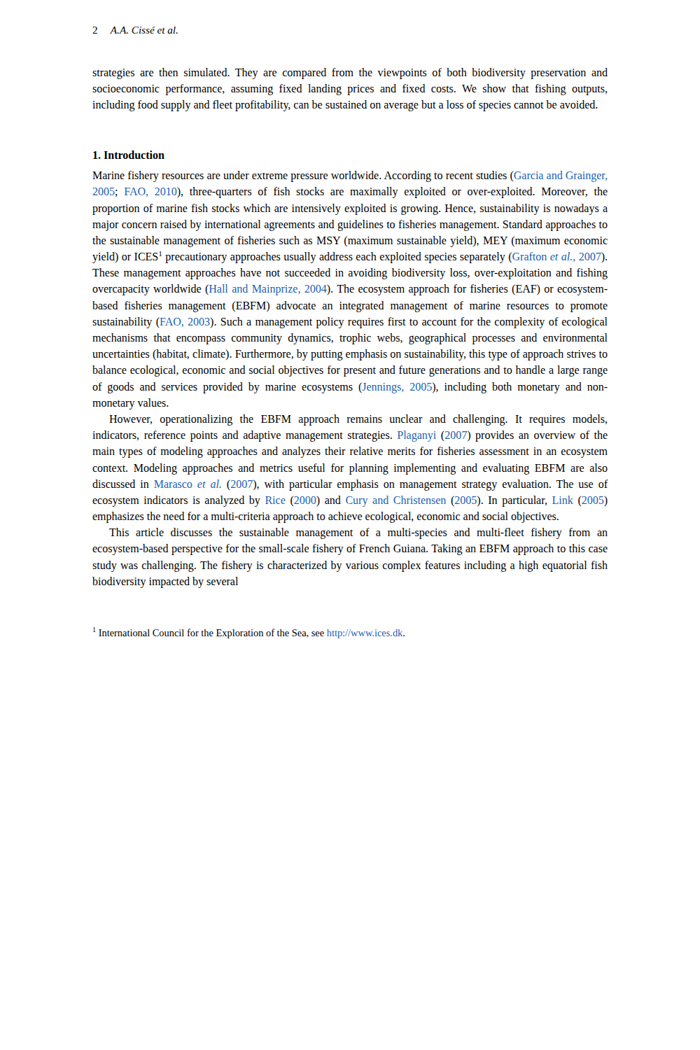2 A.A. Cissé et al.
strategies are then simulated. They are compared from the viewpoints of both biodiversity preservation and socioeconomic performance, assuming fixed landing prices and fixed costs. We show that fishing outputs, including food supply and fleet profitability, can be sustained on average but a loss of species cannot be avoided.
1. Introduction
Marine fishery resources are under extreme pressure worldwide. According to recent studies (Garcia and Grainger, 2005; FAO, 2010), three-quarters of fish stocks are maximally exploited or over-exploited. Moreover, the proportion of marine fish stocks which are intensively exploited is growing. Hence, sustainability is nowadays a major concern raised by international agreements and guidelines to fisheries management. Standard approaches to the sustainable management of fisheries such as MSY (maximum sustainable yield), MEY (maximum economic yield) or ICES1 precautionary approaches usually address each exploited species separately (Grafton et al., 2007). These management approaches have not succeeded in avoiding biodiversity loss, over-exploitation and fishing overcapacity worldwide (Hall and Mainprize, 2004). The ecosystem approach for fisheries (EAF) or ecosystem-based fisheries management (EBFM) advocate an integrated management of marine resources to promote sustainability (FAO, 2003). Such a management policy requires first to account for the complexity of ecological mechanisms that encompass community dynamics, trophic webs, geographical processes and environmental uncertainties (habitat, climate). Furthermore, by putting emphasis on sustainability, this type of approach strives to balance ecological, economic and social objectives for present and future generations and to handle a large range of goods and services provided by marine ecosystems (Jennings, 2005), including both monetary and non-monetary values.
However, operationalizing the EBFM approach remains unclear and challenging. It requires models, indicators, reference points and adaptive management strategies. Plaganyi (2007) provides an overview of the main types of modeling approaches and analyzes their relative merits for fisheries assessment in an ecosystem context. Modeling approaches and metrics useful for planning implementing and evaluating EBFM are also discussed in Marasco et al. (2007), with particular emphasis on management strategy evaluation. The use of ecosystem indicators is analyzed by Rice (2000) and Cury and Christensen (2005). In particular, Link (2005) emphasizes the need for a multi-criteria approach to achieve ecological, economic and social objectives.
This article discusses the sustainable management of a multi-species and multi-fleet fishery from an ecosystem-based perspective for the small-scale fishery of French Guiana. Taking an EBFM approach to this case study was challenging. The fishery is characterized by various complex features including a high equatorial fish biodiversity impacted by several
1 International Council for the Exploration of the Sea, see http://www.ices.dk.